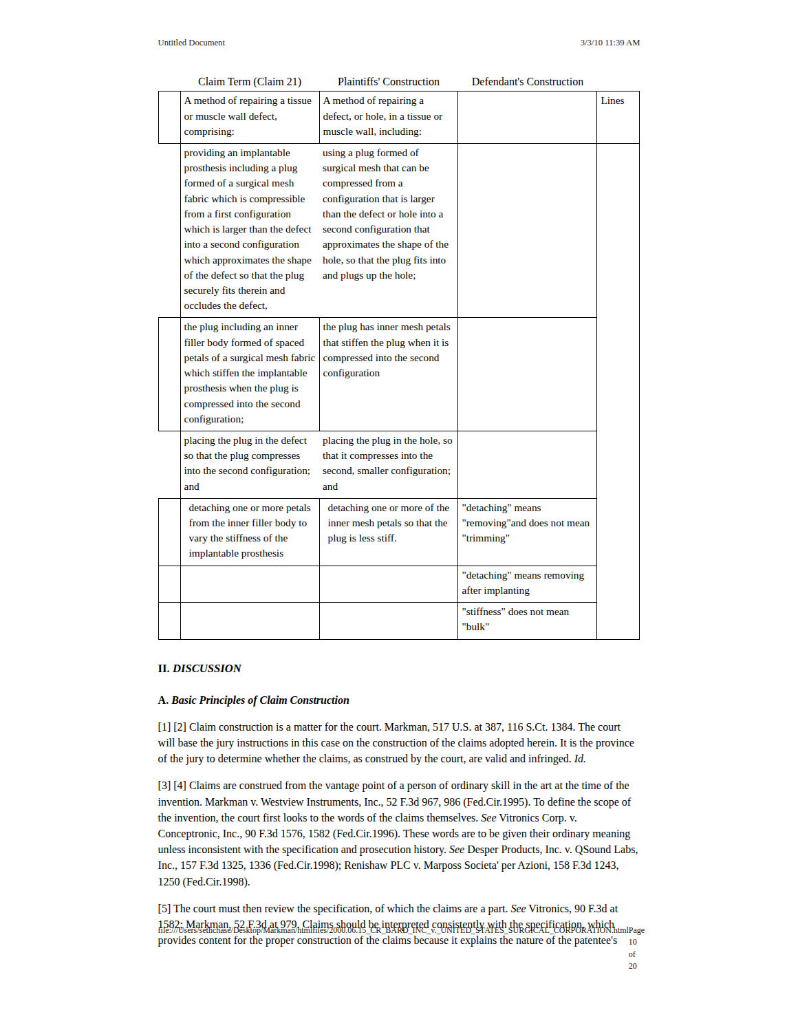Untitled Document
3/3/10 11:39 AM
| | Claim Term (Claim 21) | Plaintiffs' Construction | Defendant's Construction | |
| --- | --- | --- | --- | --- |
| | A method of repairing a tissue or muscle wall defect, comprising: | A method of repairing a defect, or hole, in a tissue or muscle wall, including: | | Lines |
| | / providing an implantable prosthesis including a plug formed of a surgical mesh fabric which is compressible from a first configuration which is larger than the defect into a second configuration which approximates the shape of the defect so that the plug securely fits therein and occludes the defect, / using a plug formed of surgical mesh that can be compressed from a configuration that is larger than the defect or hole into a second configuration that approximates the shape of the hole, so that the plug fits into and plugs up the hole; / | | |
| | the plug including an inner filler body formed of spaced petals of a surgical mesh fabric which stiffen the implantable prosthesis when the plug is compressed into the second configuration; | the plug has inner mesh petals that stiffen the plug when it is compressed into the second configuration | | |
| | / placing the plug in the defect so that the plug compresses into the second configuration; and / placing the plug in the hole, so that it compresses into the second, smaller configuration; and / | | |
| | detaching one or more petals from the inner filler body to vary the stiffness of the implantable prosthesis | detaching one or more of the inner mesh petals so that the plug is less stiff. | "detaching" means "removing"and does not mean "trimming" | |
| | | | "detaching" means removing after implanting | |
| | | | "stiffness" does not mean "bulk" | |
II. DISCUSSION
A. Basic Principles of Claim Construction
[1] [2] Claim construction is a matter for the court. Markman, 517 U.S. at 387, 116 S.Ct. 1384. The court will base the jury instructions in this case on the construction of the claims adopted herein. It is the province of the jury to determine whether the claims, as construed by the court, are valid and infringed. Id.
[3] [4] Claims are construed from the vantage point of a person of ordinary skill in the art at the time of the invention. Markman v. Westview Instruments, Inc., 52 F.3d 967, 986 (Fed.Cir.1995). To define the scope of the invention, the court first looks to the words of the claims themselves. See Vitronics Corp. v. Conceptronic, Inc., 90 F.3d 1576, 1582 (Fed.Cir.1996). These words are to be given their ordinary meaning unless inconsistent with the specification and prosecution history. See Desper Products, Inc. v. QSound Labs, Inc., 157 F.3d 1325, 1336 (Fed.Cir.1998); Renishaw PLC v. Marposs Societa' per Azioni, 158 F.3d 1243, 1250 (Fed.Cir.1998).
[5] The court must then review the specification, of which the claims are a part. See Vitronics, 90 F.3d at 1582; Markman, 52 F.3d at 979. Claims should be interpreted consistently with the specification, which provides content for the proper construction of the claims because it explains the nature of the patentee's
file:///Users/sethchase/Desktop/Markman/htmlfiles/2000.06.15_CR_BARD_INC_v._UNITED_STATES_SURGICAL_CORPORATION.html
Page 10 of 20